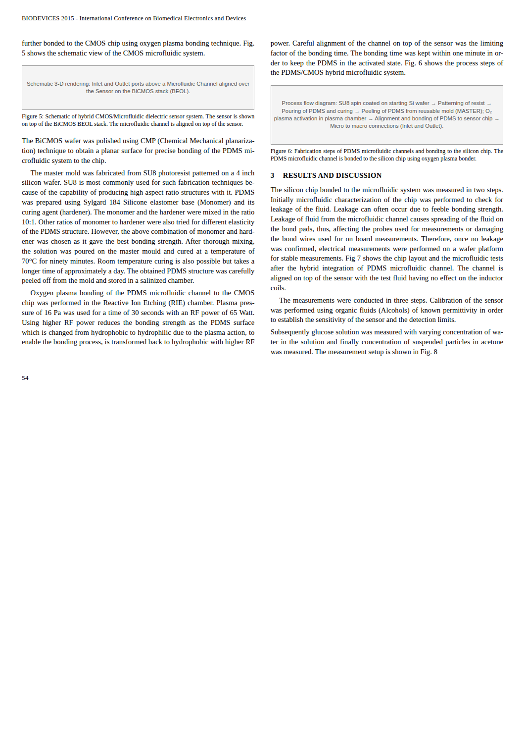BIODEVICES 2015 - International Conference on Biomedical Electronics and Devices
further bonded to the CMOS chip using oxygen plasma bonding technique. Fig. 5 shows the schematic view of the CMOS microfluidic system.
Schematic 3-D rendering: Inlet and Outlet ports above a Microfluidic Channel aligned over the Sensor on the BiCMOS stack (BEOL).
Figure 5: Schematic of hybrid CMOS/Microfluidic dielectric sensor system. The sensor is shown on top of the BiCMOS BEOL stack. The microfluidic channel is aligned on top of the sensor.
The BiCMOS wafer was polished using CMP (Chemical Mechanical planarization) technique to obtain a planar surface for precise bonding of the PDMS microfluidic system to the chip.
The master mold was fabricated from SU8 photoresist patterned on a 4 inch silicon wafer. SU8 is most commonly used for such fabrication techniques because of the capability of producing high aspect ratio structures with it. PDMS was prepared using Sylgard 184 Silicone elastomer base (Monomer) and its curing agent (hardener). The monomer and the hardener were mixed in the ratio 10:1. Other ratios of monomer to hardener were also tried for different elasticity of the PDMS structure. However, the above combination of monomer and hardener was chosen as it gave the best bonding strength. After thorough mixing, the solution was poured on the master mould and cured at a temperature of 70°C for ninety minutes. Room temperature curing is also possible but takes a longer time of approximately a day. The obtained PDMS structure was carefully peeled off from the mold and stored in a salinized chamber.
Oxygen plasma bonding of the PDMS microfluidic channel to the CMOS chip was performed in the Reactive Ion Etching (RIE) chamber. Plasma pressure of 16 Pa was used for a time of 30 seconds with an RF power of 65 Watt. Using higher RF power reduces the bonding strength as the PDMS surface which is changed from hydrophobic to hydrophilic due to the plasma action, to enable the bonding process, is transformed back to hydrophobic with higher RF power. Careful alignment of the channel on top of the sensor was the limiting factor of the bonding time. The bonding time was kept within one minute in order to keep the PDMS in the activated state. Fig. 6 shows the process steps of the PDMS/CMOS hybrid microfluidic system.
Process flow diagram: SU8 spin coated on starting Si wafer → Patterning of resist → Pouring of PDMS and curing → Peeling of PDMS from reusable mold (MASTER); O₂ plasma activation in plasma chamber → Alignment and bonding of PDMS to sensor chip → Micro to macro connections (Inlet and Outlet).
Figure 6: Fabrication steps of PDMS microfluidic channels and bonding to the silicon chip. The PDMS microfluidic channel is bonded to the silicon chip using oxygen plasma bonder.
3 RESULTS AND DISCUSSION
The silicon chip bonded to the microfluidic system was measured in two steps. Initially microfluidic characterization of the chip was performed to check for leakage of the fluid. Leakage can often occur due to feeble bonding strength. Leakage of fluid from the microfluidic channel causes spreading of the fluid on the bond pads, thus, affecting the probes used for measurements or damaging the bond wires used for on board measurements. Therefore, once no leakage was confirmed, electrical measurements were performed on a wafer platform for stable measurements. Fig 7 shows the chip layout and the microfluidic tests after the hybrid integration of PDMS microfluidic channel. The channel is aligned on top of the sensor with the test fluid having no effect on the inductor coils.
The measurements were conducted in three steps. Calibration of the sensor was performed using organic fluids (Alcohols) of known permittivity in order to establish the sensitivity of the sensor and the detection limits.
Subsequently glucose solution was measured with varying concentration of water in the solution and finally concentration of suspended particles in acetone was measured. The measurement setup is shown in Fig. 8
54